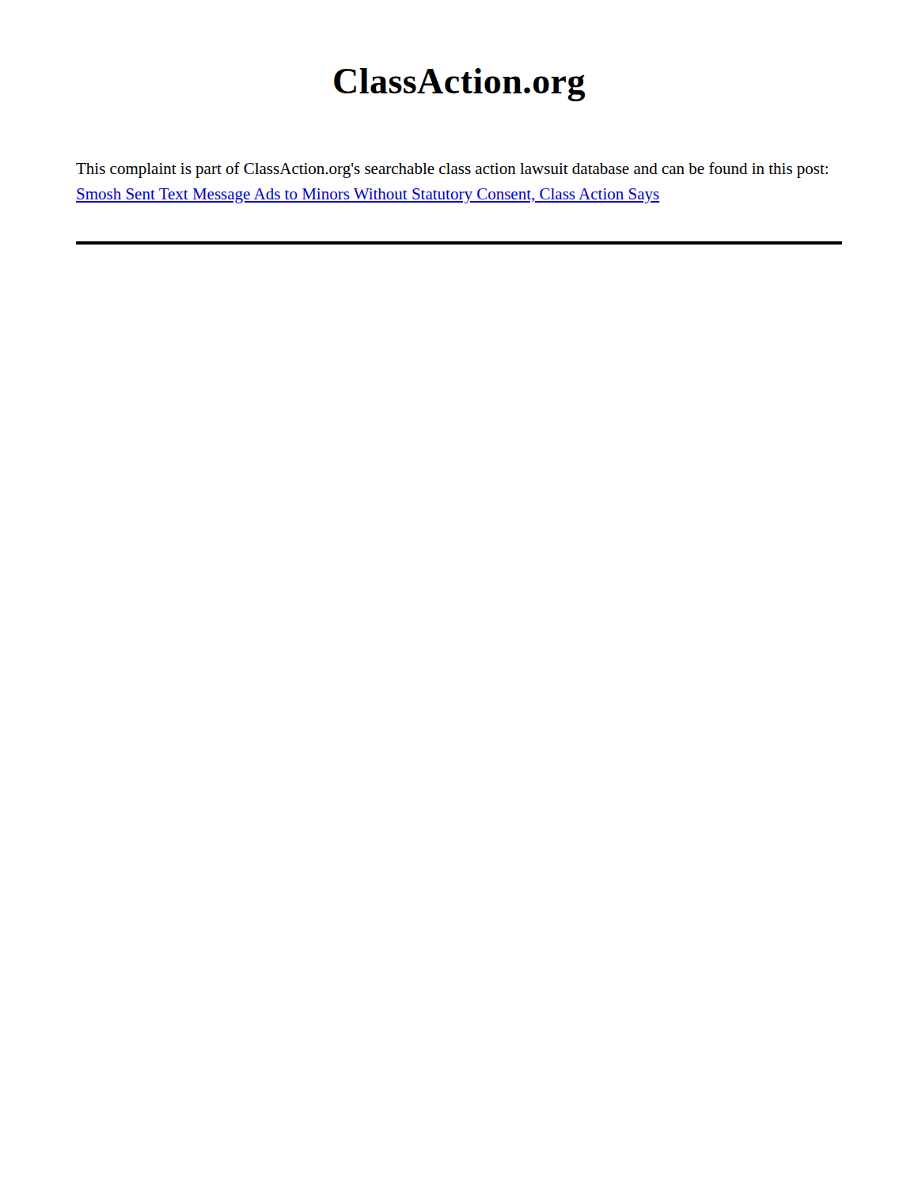ClassAction.org
This complaint is part of ClassAction.org's searchable class action lawsuit database and can be found in this post: Smosh Sent Text Message Ads to Minors Without Statutory Consent, Class Action Says